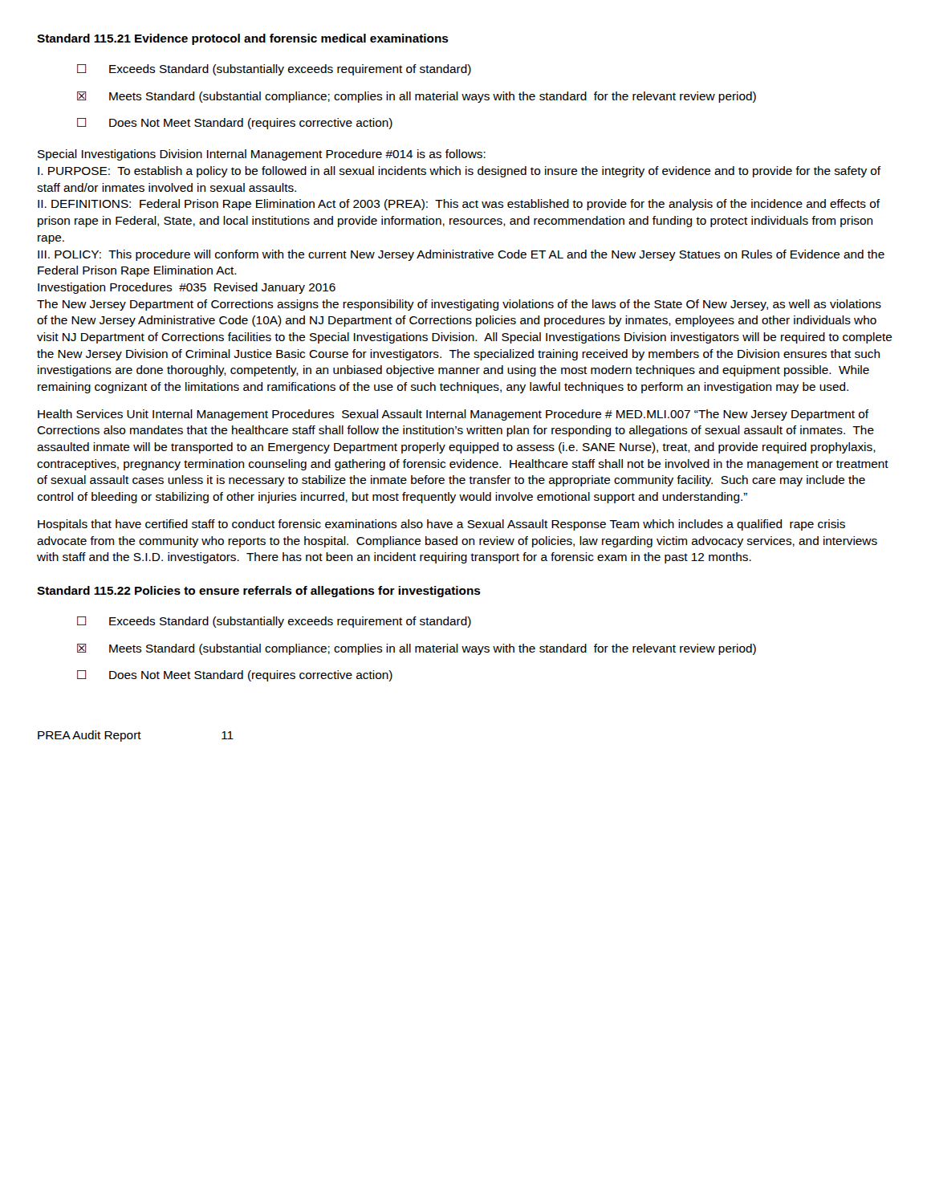Standard 115.21 Evidence protocol and forensic medical examinations
☐ Exceeds Standard (substantially exceeds requirement of standard)
☒ Meets Standard (substantial compliance; complies in all material ways with the standard for the relevant review period)
☐ Does Not Meet Standard (requires corrective action)
Special Investigations Division Internal Management Procedure #014 is as follows:
I. PURPOSE: To establish a policy to be followed in all sexual incidents which is designed to insure the integrity of evidence and to provide for the safety of staff and/or inmates involved in sexual assaults.
II. DEFINITIONS: Federal Prison Rape Elimination Act of 2003 (PREA): This act was established to provide for the analysis of the incidence and effects of prison rape in Federal, State, and local institutions and provide information, resources, and recommendation and funding to protect individuals from prison rape.
III. POLICY: This procedure will conform with the current New Jersey Administrative Code ET AL and the New Jersey Statues on Rules of Evidence and the Federal Prison Rape Elimination Act.
Investigation Procedures #035 Revised January 2016
The New Jersey Department of Corrections assigns the responsibility of investigating violations of the laws of the State Of New Jersey, as well as violations of the New Jersey Administrative Code (10A) and NJ Department of Corrections policies and procedures by inmates, employees and other individuals who visit NJ Department of Corrections facilities to the Special Investigations Division. All Special Investigations Division investigators will be required to complete the New Jersey Division of Criminal Justice Basic Course for investigators. The specialized training received by members of the Division ensures that such investigations are done thoroughly, competently, in an unbiased objective manner and using the most modern techniques and equipment possible. While remaining cognizant of the limitations and ramifications of the use of such techniques, any lawful techniques to perform an investigation may be used.
Health Services Unit Internal Management Procedures Sexual Assault Internal Management Procedure # MED.MLI.007 “The New Jersey Department of Corrections also mandates that the healthcare staff shall follow the institution’s written plan for responding to allegations of sexual assault of inmates. The assaulted inmate will be transported to an Emergency Department properly equipped to assess (i.e. SANE Nurse), treat, and provide required prophylaxis, contraceptives, pregnancy termination counseling and gathering of forensic evidence. Healthcare staff shall not be involved in the management or treatment of sexual assault cases unless it is necessary to stabilize the inmate before the transfer to the appropriate community facility. Such care may include the control of bleeding or stabilizing of other injuries incurred, but most frequently would involve emotional support and understanding.”
Hospitals that have certified staff to conduct forensic examinations also have a Sexual Assault Response Team which includes a qualified rape crisis advocate from the community who reports to the hospital. Compliance based on review of policies, law regarding victim advocacy services, and interviews with staff and the S.I.D. investigators. There has not been an incident requiring transport for a forensic exam in the past 12 months.
Standard 115.22 Policies to ensure referrals of allegations for investigations
☐ Exceeds Standard (substantially exceeds requirement of standard)
☒ Meets Standard (substantial compliance; complies in all material ways with the standard for the relevant review period)
☐ Does Not Meet Standard (requires corrective action)
PREA Audit Report 11